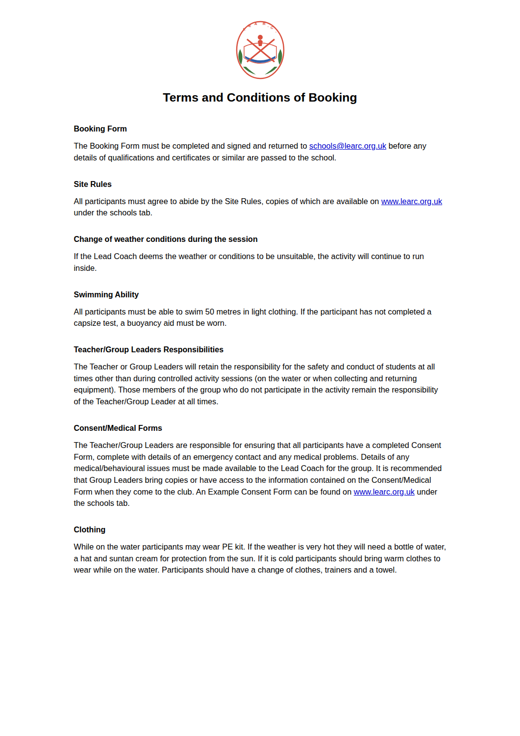L E A R . C .
Terms and Conditions of Booking
Booking Form
The Booking Form must be completed and signed and returned to schools@learc.org.uk before any details of qualifications and certificates or similar are passed to the school.
Site Rules
All participants must agree to abide by the Site Rules, copies of which are available on www.learc.org.uk under the schools tab.
Change of weather conditions during the session
If the Lead Coach deems the weather or conditions to be unsuitable, the activity will continue to run inside.
Swimming Ability
All participants must be able to swim 50 metres in light clothing. If the participant has not completed a capsize test, a buoyancy aid must be worn.
Teacher/Group Leaders Responsibilities
The Teacher or Group Leaders will retain the responsibility for the safety and conduct of students at all times other than during controlled activity sessions (on the water or when collecting and returning equipment). Those members of the group who do not participate in the activity remain the responsibility of the Teacher/Group Leader at all times.
Consent/Medical Forms
The Teacher/Group Leaders are responsible for ensuring that all participants have a completed Consent Form, complete with details of an emergency contact and any medical problems. Details of any medical/behavioural issues must be made available to the Lead Coach for the group. It is recommended that Group Leaders bring copies or have access to the information contained on the Consent/Medical Form when they come to the club. An Example Consent Form can be found on www.learc.org.uk under the schools tab.
Clothing
While on the water participants may wear PE kit. If the weather is very hot they will need a bottle of water, a hat and suntan cream for protection from the sun. If it is cold participants should bring warm clothes to wear while on the water. Participants should have a change of clothes, trainers and a towel.